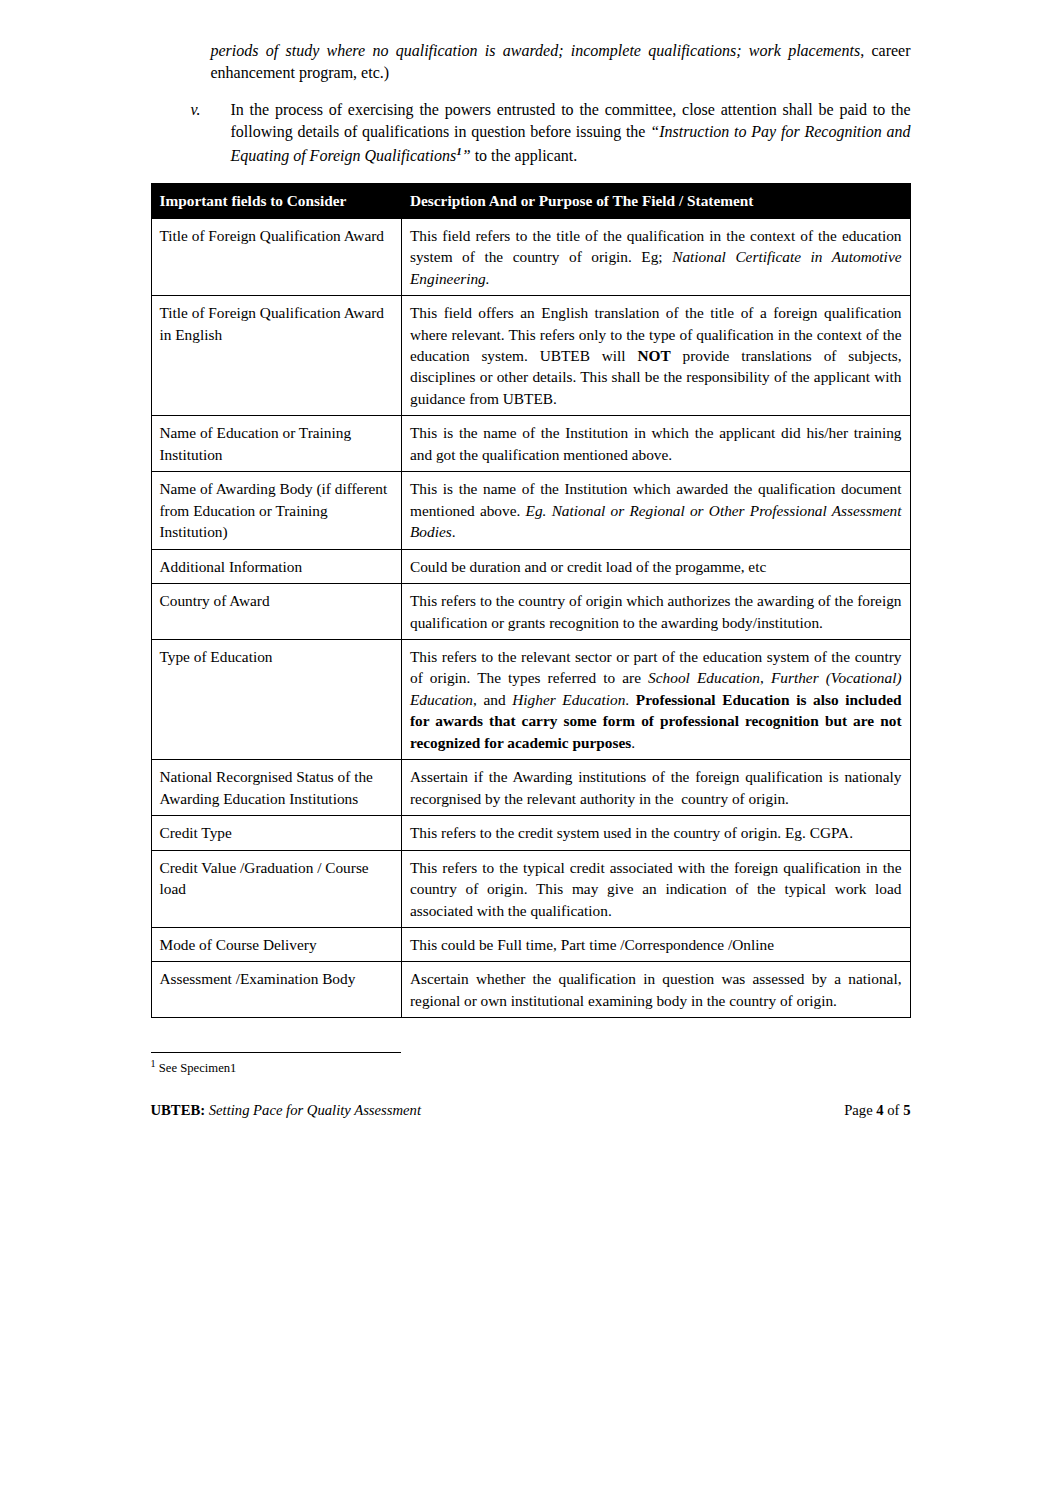periods of study where no qualification is awarded; incomplete qualifications; work placements, career enhancement program, etc.)
v.
In the process of exercising the powers entrusted to the committee, close attention shall be paid to the following details of qualifications in question before issuing the “Instruction to Pay for Recognition and Equating of Foreign Qualifications1” to the applicant.
| Important fields to Consider | Description And or Purpose of The Field / Statement |
| --- | --- |
| Title of Foreign Qualification Award | This field refers to the title of the qualification in the context of the education system of the country of origin. Eg; National Certificate in Automotive Engineering. |
| Title of Foreign Qualification Award in English | This field offers an English translation of the title of a foreign qualification where relevant. This refers only to the type of qualification in the context of the education system. UBTEB will NOT provide translations of subjects, disciplines or other details. This shall be the responsibility of the applicant with guidance from UBTEB. |
| Name of Education or Training Institution | This is the name of the Institution in which the applicant did his/her training and got the qualification mentioned above. |
| Name of Awarding Body (if different from Education or Training Institution) | This is the name of the Institution which awarded the qualification document mentioned above. Eg. National or Regional or Other Professional Assessment Bodies . |
| Additional Information | Could be duration and or credit load of the progamme, etc |
| Country of Award | This refers to the country of origin which authorizes the awarding of the foreign qualification or grants recognition to the awarding body/institution. |
| Type of Education | This refers to the relevant sector or part of the education system of the country of origin. The types referred to are School Education , Further (Vocational) Education , and Higher Education . Professional Education is also included for awards that carry some form of professional recognition but are not recognized for academic purposes . |
| National Recorgnised Status of the Awarding Education Institutions | Assertain if the Awarding institutions of the foreign qualification is nationaly recorgnised by the relevant authority in the country of origin. |
| Credit Type | This refers to the credit system used in the country of origin. Eg. CGPA. |
| Credit Value /Graduation / Course load | This refers to the typical credit associated with the foreign qualification in the country of origin. This may give an indication of the typical work load associated with the qualification. |
| Mode of Course Delivery | This could be Full time, Part time /Correspondence /Online |
| Assessment /Examination Body | Ascertain whether the qualification in question was assessed by a national, regional or own institutional examining body in the country of origin. |
1 See Specimen1
UBTEB: Setting Pace for Quality Assessment
Page 4 of 5